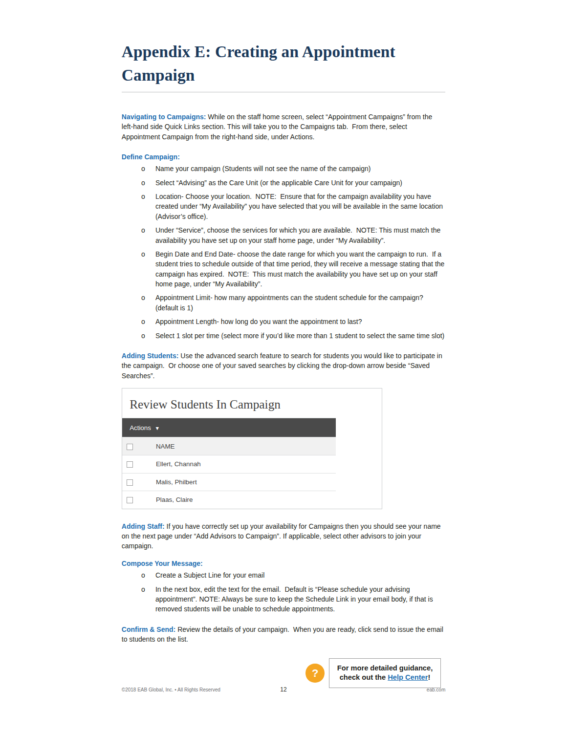Appendix E: Creating an Appointment Campaign
Navigating to Campaigns: While on the staff home screen, select “Appointment Campaigns” from the left-hand side Quick Links section. This will take you to the Campaigns tab. From there, select Appointment Campaign from the right-hand side, under Actions.
Define Campaign:
Name your campaign (Students will not see the name of the campaign)
Select “Advising” as the Care Unit (or the applicable Care Unit for your campaign)
Location- Choose your location. NOTE: Ensure that for the campaign availability you have created under “My Availability” you have selected that you will be available in the same location (Advisor’s office).
Under “Service”, choose the services for which you are available. NOTE: This must match the availability you have set up on your staff home page, under “My Availability”.
Begin Date and End Date- choose the date range for which you want the campaign to run. If a student tries to schedule outside of that time period, they will receive a message stating that the campaign has expired. NOTE: This must match the availability you have set up on your staff home page, under “My Availability”.
Appointment Limit- how many appointments can the student schedule for the campaign? (default is 1)
Appointment Length- how long do you want the appointment to last?
Select 1 slot per time (select more if you’d like more than 1 student to select the same time slot)
Adding Students: Use the advanced search feature to search for students you would like to participate in the campaign. Or choose one of your saved searches by clicking the drop-down arrow beside “Saved Searches”.
Review Students In Campaign
Actions ▼
| | NAME |
| | Ellert, Channah |
| | Malis, Philbert |
| | Plaas, Claire |
Adding Staff: If you have correctly set up your availability for Campaigns then you should see your name on the next page under “Add Advisors to Campaign”. If applicable, select other advisors to join your campaign.
Compose Your Message:
Create a Subject Line for your email
In the next box, edit the text for the email. Default is “Please schedule your advising appointment”. NOTE: Always be sure to keep the Schedule Link in your email body, if that is removed students will be unable to schedule appointments.
Confirm & Send: Review the details of your campaign. When you are ready, click send to issue the email to students on the list.
?
For more detailed guidance,
check out the Help Center!
©2018 EAB Global, Inc. • All Rights Reserved
12
eab.com